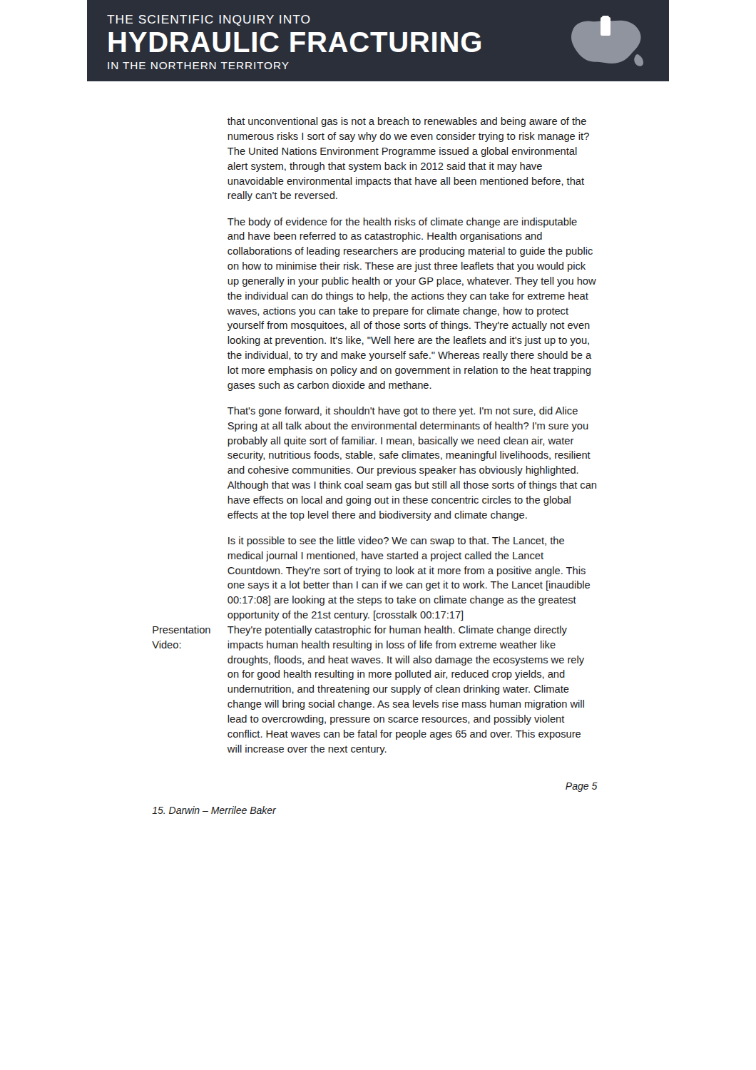The Scientific Inquiry into
Hydraulic Fracturing
in the Northern Territory
that unconventional gas is not a breach to renewables and being aware of the numerous risks I sort of say why do we even consider trying to risk manage it? The United Nations Environment Programme issued a global environmental alert system, through that system back in 2012 said that it may have unavoidable environmental impacts that have all been mentioned before, that really can't be reversed.
The body of evidence for the health risks of climate change are indisputable and have been referred to as catastrophic. Health organisations and collaborations of leading researchers are producing material to guide the public on how to minimise their risk. These are just three leaflets that you would pick up generally in your public health or your GP place, whatever. They tell you how the individual can do things to help, the actions they can take for extreme heat waves, actions you can take to prepare for climate change, how to protect yourself from mosquitoes, all of those sorts of things. They're actually not even looking at prevention. It's like, "Well here are the leaflets and it's just up to you, the individual, to try and make yourself safe." Whereas really there should be a lot more emphasis on policy and on government in relation to the heat trapping gases such as carbon dioxide and methane.
That's gone forward, it shouldn't have got to there yet. I'm not sure, did Alice Spring at all talk about the environmental determinants of health? I'm sure you probably all quite sort of familiar. I mean, basically we need clean air, water security, nutritious foods, stable, safe climates, meaningful livelihoods, resilient and cohesive communities. Our previous speaker has obviously highlighted. Although that was I think coal seam gas but still all those sorts of things that can have effects on local and going out in these concentric circles to the global effects at the top level there and biodiversity and climate change.
Is it possible to see the little video? We can swap to that. The Lancet, the medical journal I mentioned, have started a project called the Lancet Countdown. They're sort of trying to look at it more from a positive angle. This one says it a lot better than I can if we can get it to work. The Lancet [inaudible 00:17:08] are looking at the steps to take on climate change as the greatest opportunity of the 21st century. [crosstalk 00:17:17]
Presentation Video:
They're potentially catastrophic for human health. Climate change directly impacts human health resulting in loss of life from extreme weather like droughts, floods, and heat waves. It will also damage the ecosystems we rely on for good health resulting in more polluted air, reduced crop yields, and undernutrition, and threatening our supply of clean drinking water. Climate change will bring social change. As sea levels rise mass human migration will lead to overcrowding, pressure on scarce resources, and possibly violent conflict. Heat waves can be fatal for people ages 65 and over. This exposure will increase over the next century.
Page 5
15. Darwin – Merrilee Baker